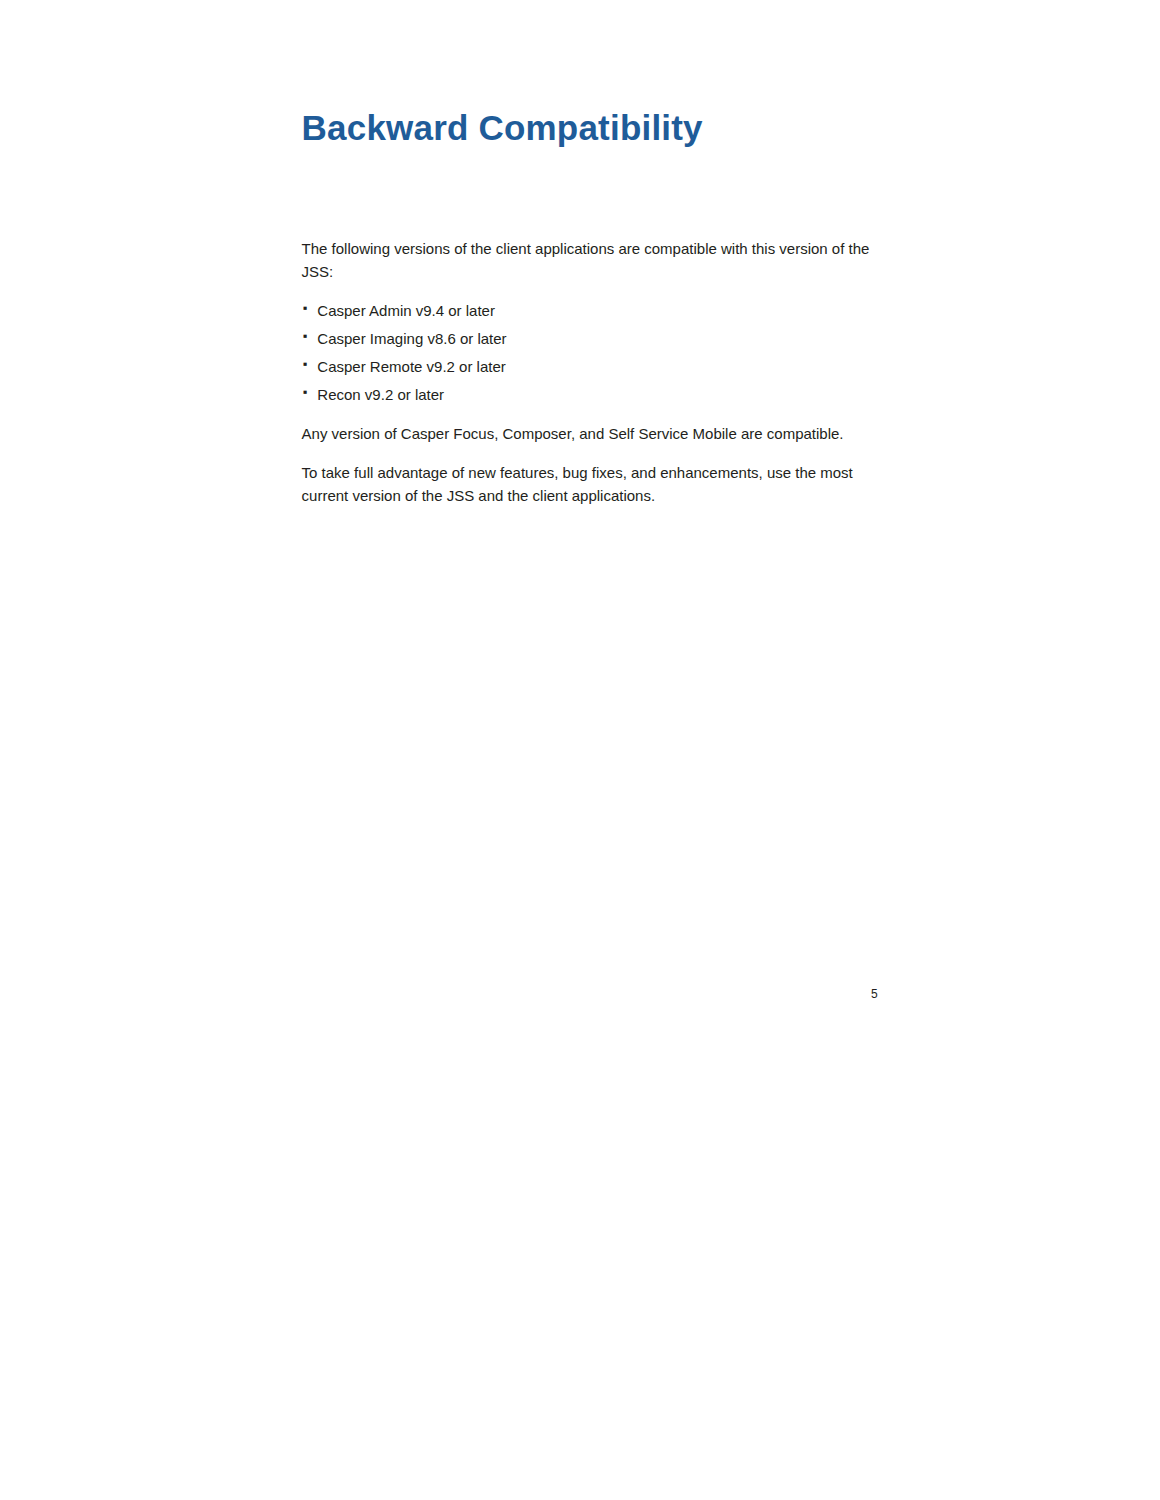Backward Compatibility
The following versions of the client applications are compatible with this version of the JSS:
Casper Admin v9.4 or later
Casper Imaging v8.6 or later
Casper Remote v9.2 or later
Recon v9.2 or later
Any version of Casper Focus, Composer, and Self Service Mobile are compatible.
To take full advantage of new features, bug fixes, and enhancements, use the most current version of the JSS and the client applications.
5